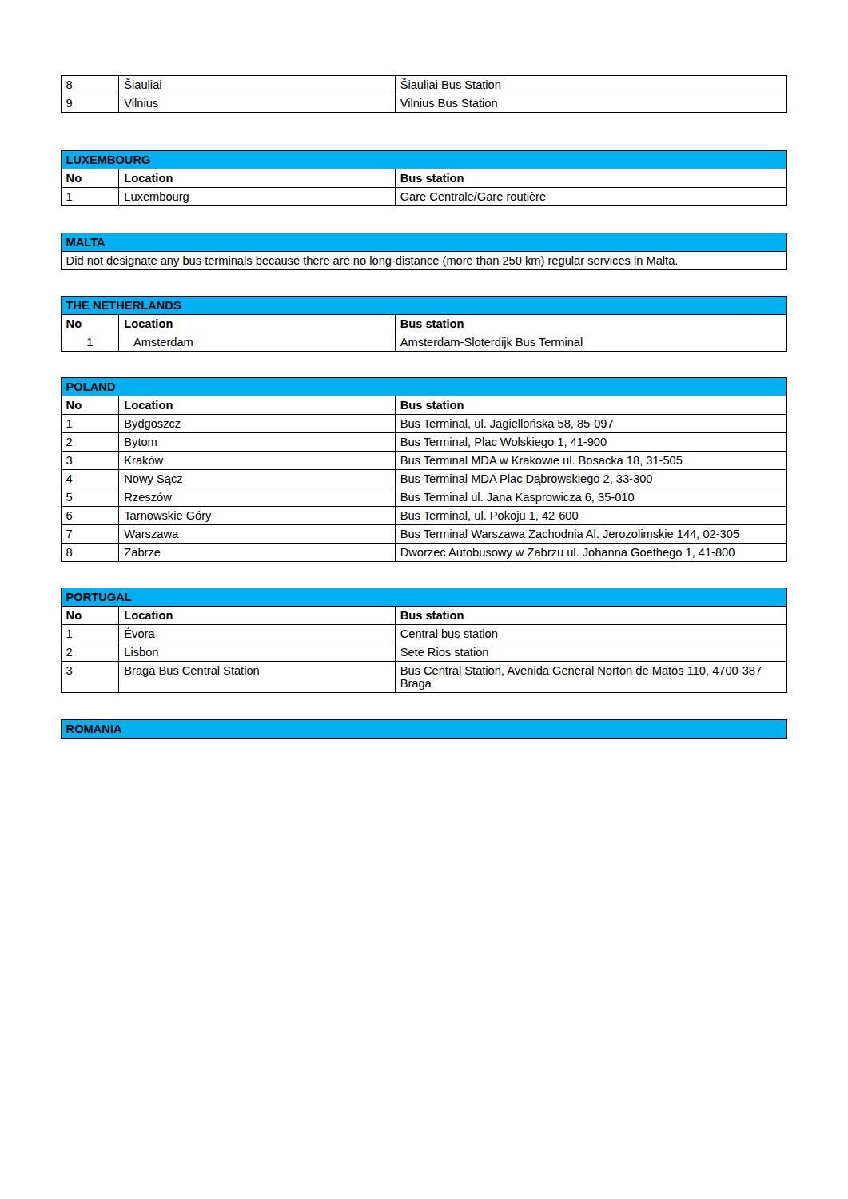| 8 | Šiauliai | Šiauliai Bus Station |
| 9 | Vilnius | Vilnius Bus Station |
| LUXEMBOURG |
| No | Location | Bus station |
| 1 | Luxembourg | Gare Centrale/Gare routière |
| MALTA |
| Did not designate any bus terminals because there are no long-distance (more than 250 km) regular services in Malta. |
| THE NETHERLANDS |
| No | Location | Bus station |
| 1 | Amsterdam | Amsterdam-Sloterdijk Bus Terminal |
| POLAND |
| No | Location | Bus station |
| 1 | Bydgoszcz | Bus Terminal, ul. Jagiellońska 58, 85-097 |
| 2 | Bytom | Bus Terminal, Plac Wolskiego 1, 41-900 |
| 3 | Kraków | Bus Terminal MDA w Krakowie ul. Bosacka 18, 31-505 |
| 4 | Nowy Sącz | Bus Terminal MDA Plac Dąbrowskiego 2, 33-300 |
| 5 | Rzeszów | Bus Terminal ul. Jana Kasprowicza 6, 35-010 |
| 6 | Tarnowskie Góry | Bus Terminal, ul. Pokoju 1, 42-600 |
| 7 | Warszawa | Bus Terminal Warszawa Zachodnia Al. Jerozolimskie 144, 02-305 |
| 8 | Zabrze | Dworzec Autobusowy w Zabrzu ul. Johanna Goethego 1, 41-800 |
| PORTUGAL |
| No | Location | Bus station |
| 1 | Évora | Central bus station |
| 2 | Lisbon | Sete Rios station |
| 3 | Braga Bus Central Station | Bus Central Station, Avenida General Norton de Matos 110, 4700-387 Braga |
| ROMANIA |